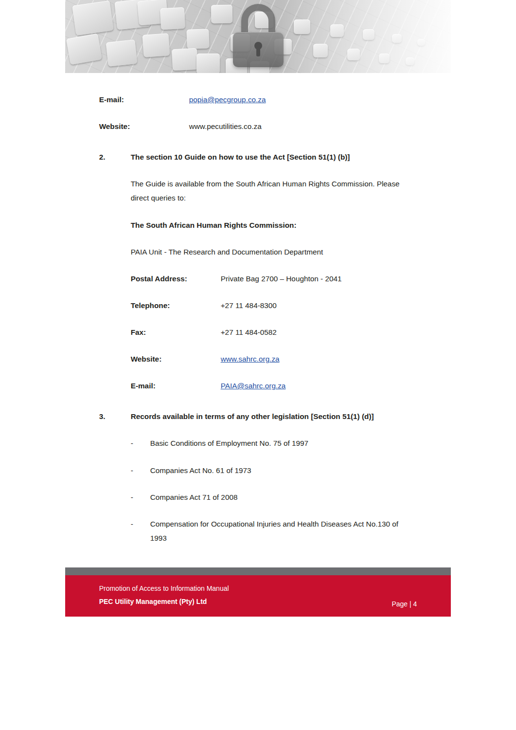E-mail:
popia@pecgroup.co.za
Website:
www.pecutilities.co.za
2.
The section 10 Guide on how to use the Act [Section 51(1) (b)]
The Guide is available from the South African Human Rights Commission. Please direct queries to:
The South African Human Rights Commission:
PAIA Unit - The Research and Documentation Department
Postal Address:
Private Bag 2700 – Houghton - 2041
Telephone:
+27 11 484-8300
Fax:
+27 11 484-0582
Website:
www.sahrc.org.za
E-mail:
PAIA@sahrc.org.za
3.
Records available in terms of any other legislation [Section 51(1) (d)]
-Basic Conditions of Employment No. 75 of 1997
-Companies Act No. 61 of 1973
-Companies Act 71 of 2008
-Compensation for Occupational Injuries and Health Diseases Act No.130 of 1993
Promotion of Access to Information Manual PEC Utility Management (Pty) Ltd
Page | 4